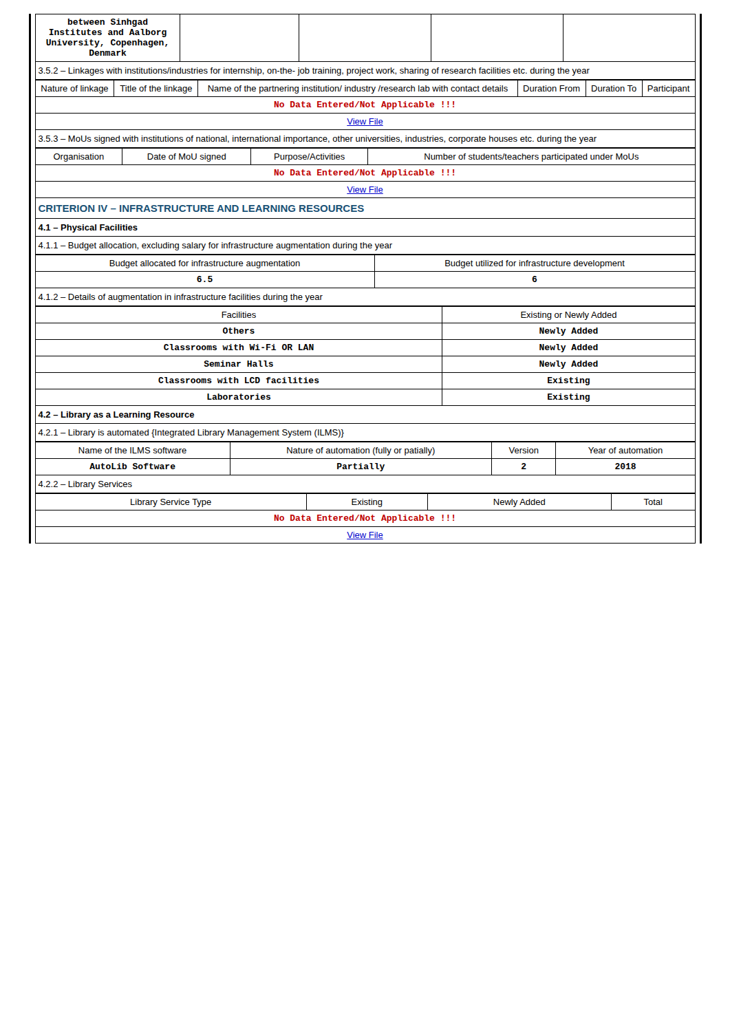| between Sinhgad Institutes and Aalborg University, Copenhagen, Denmark | | | | |
3.5.2 – Linkages with institutions/industries for internship, on-the- job training, project work, sharing of research facilities etc. during the year
| Nature of linkage | Title of the linkage | Name of the partnering institution/ industry /research lab with contact details | Duration From | Duration To | Participant |
| No Data Entered/Not Applicable !!! |
| View File |
3.5.3 – MoUs signed with institutions of national, international importance, other universities, industries, corporate houses etc. during the year
| Organisation | Date of MoU signed | Purpose/Activities | Number of students/teachers participated under MoUs |
| No Data Entered/Not Applicable !!! |
| View File |
CRITERION IV – INFRASTRUCTURE AND LEARNING RESOURCES
4.1 – Physical Facilities
4.1.1 – Budget allocation, excluding salary for infrastructure augmentation during the year
| Budget allocated for infrastructure augmentation | Budget utilized for infrastructure development |
| 6.5 | 6 |
4.1.2 – Details of augmentation in infrastructure facilities during the year
| Facilities | Existing or Newly Added |
| Others | Newly Added |
| Classrooms with Wi-Fi OR LAN | Newly Added |
| Seminar Halls | Newly Added |
| Classrooms with LCD facilities | Existing |
| Laboratories | Existing |
4.2 – Library as a Learning Resource
4.2.1 – Library is automated {Integrated Library Management System (ILMS)}
| Name of the ILMS software | Nature of automation (fully or patially) | Version | Year of automation |
| AutoLib Software | Partially | 2 | 2018 |
4.2.2 – Library Services
| Library Service Type | Existing | Newly Added | Total |
| No Data Entered/Not Applicable !!! |
| View File |